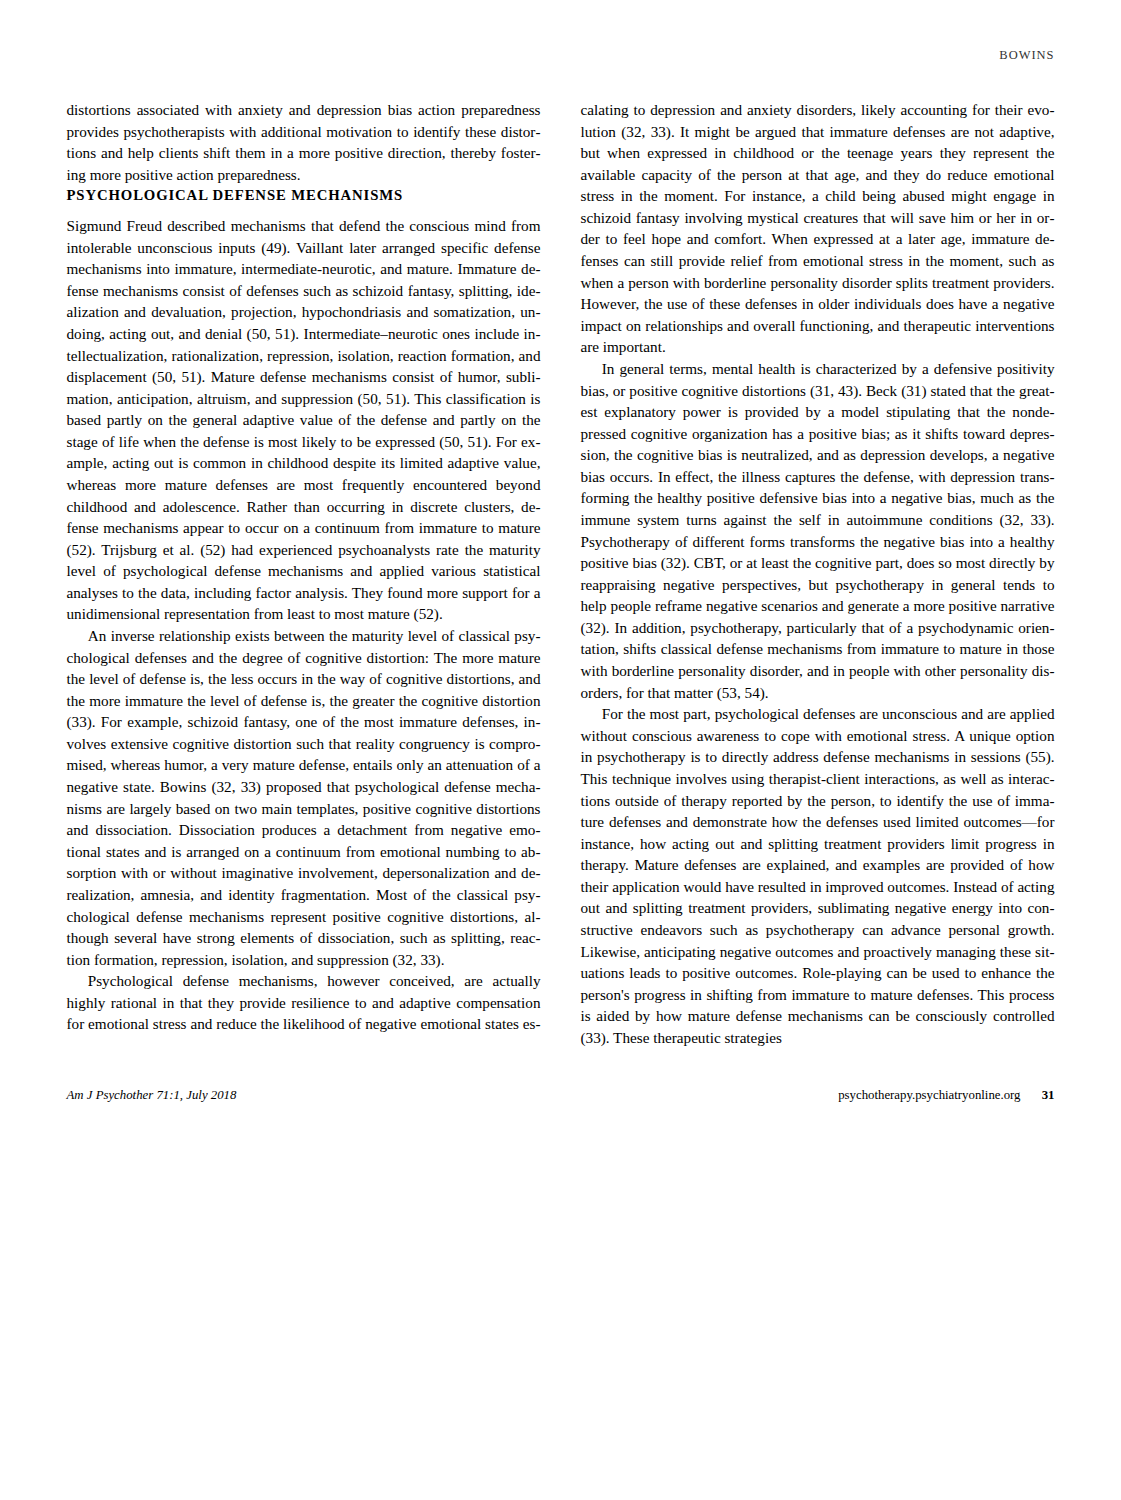BOWINS
distortions associated with anxiety and depression bias action preparedness provides psychotherapists with additional motivation to identify these distortions and help clients shift them in a more positive direction, thereby fostering more positive action preparedness.
PSYCHOLOGICAL DEFENSE MECHANISMS
Sigmund Freud described mechanisms that defend the conscious mind from intolerable unconscious inputs (49). Vaillant later arranged specific defense mechanisms into immature, intermediate-neurotic, and mature. Immature defense mechanisms consist of defenses such as schizoid fantasy, splitting, idealization and devaluation, projection, hypochondriasis and somatization, undoing, acting out, and denial (50, 51). Intermediate–neurotic ones include intellectualization, rationalization, repression, isolation, reaction formation, and displacement (50, 51). Mature defense mechanisms consist of humor, sublimation, anticipation, altruism, and suppression (50, 51). This classification is based partly on the general adaptive value of the defense and partly on the stage of life when the defense is most likely to be expressed (50, 51). For example, acting out is common in childhood despite its limited adaptive value, whereas more mature defenses are most frequently encountered beyond childhood and adolescence. Rather than occurring in discrete clusters, defense mechanisms appear to occur on a continuum from immature to mature (52). Trijsburg et al. (52) had experienced psychoanalysts rate the maturity level of psychological defense mechanisms and applied various statistical analyses to the data, including factor analysis. They found more support for a unidimensional representation from least to most mature (52).
An inverse relationship exists between the maturity level of classical psychological defenses and the degree of cognitive distortion: The more mature the level of defense is, the less occurs in the way of cognitive distortions, and the more immature the level of defense is, the greater the cognitive distortion (33). For example, schizoid fantasy, one of the most immature defenses, involves extensive cognitive distortion such that reality congruency is compromised, whereas humor, a very mature defense, entails only an attenuation of a negative state. Bowins (32, 33) proposed that psychological defense mechanisms are largely based on two main templates, positive cognitive distortions and dissociation. Dissociation produces a detachment from negative emotional states and is arranged on a continuum from emotional numbing to absorption with or without imaginative involvement, depersonalization and derealization, amnesia, and identity fragmentation. Most of the classical psychological defense mechanisms represent positive cognitive distortions, although several have strong elements of dissociation, such as splitting, reaction formation, repression, isolation, and suppression (32, 33).
Psychological defense mechanisms, however conceived, are actually highly rational in that they provide resilience to and adaptive compensation for emotional stress and reduce the likelihood of negative emotional states escalating to depression and anxiety disorders, likely accounting for their evolution (32, 33). It might be argued that immature defenses are not adaptive, but when expressed in childhood or the teenage years they represent the available capacity of the person at that age, and they do reduce emotional stress in the moment. For instance, a child being abused might engage in schizoid fantasy involving mystical creatures that will save him or her in order to feel hope and comfort. When expressed at a later age, immature defenses can still provide relief from emotional stress in the moment, such as when a person with borderline personality disorder splits treatment providers. However, the use of these defenses in older individuals does have a negative impact on relationships and overall functioning, and therapeutic interventions are important.
In general terms, mental health is characterized by a defensive positivity bias, or positive cognitive distortions (31, 43). Beck (31) stated that the greatest explanatory power is provided by a model stipulating that the nondepressed cognitive organization has a positive bias; as it shifts toward depression, the cognitive bias is neutralized, and as depression develops, a negative bias occurs. In effect, the illness captures the defense, with depression transforming the healthy positive defensive bias into a negative bias, much as the immune system turns against the self in autoimmune conditions (32, 33). Psychotherapy of different forms transforms the negative bias into a healthy positive bias (32). CBT, or at least the cognitive part, does so most directly by reappraising negative perspectives, but psychotherapy in general tends to help people reframe negative scenarios and generate a more positive narrative (32). In addition, psychotherapy, particularly that of a psychodynamic orientation, shifts classical defense mechanisms from immature to mature in those with borderline personality disorder, and in people with other personality disorders, for that matter (53, 54).
For the most part, psychological defenses are unconscious and are applied without conscious awareness to cope with emotional stress. A unique option in psychotherapy is to directly address defense mechanisms in sessions (55). This technique involves using therapist-client interactions, as well as interactions outside of therapy reported by the person, to identify the use of immature defenses and demonstrate how the defenses used limited outcomes—for instance, how acting out and splitting treatment providers limit progress in therapy. Mature defenses are explained, and examples are provided of how their application would have resulted in improved outcomes. Instead of acting out and splitting treatment providers, sublimating negative energy into constructive endeavors such as psychotherapy can advance personal growth. Likewise, anticipating negative outcomes and proactively managing these situations leads to positive outcomes. Role-playing can be used to enhance the person's progress in shifting from immature to mature defenses. This process is aided by how mature defense mechanisms can be consciously controlled (33). These therapeutic strategies
Am J Psychother 71:1, July 2018
psychotherapy.psychiatryonline.org 31